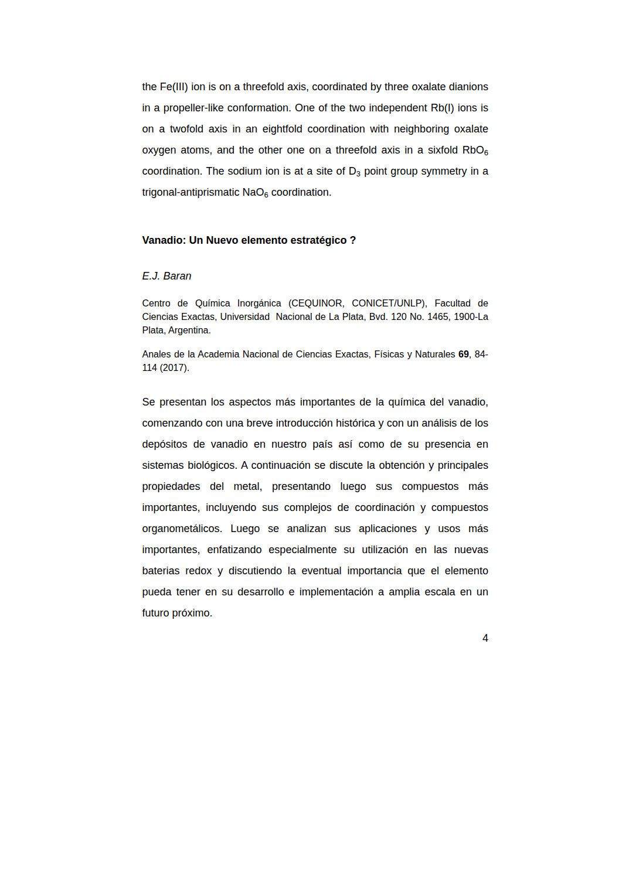the Fe(III) ion is on a threefold axis, coordinated by three oxalate dianions in a propeller-like conformation. One of the two independent Rb(I) ions is on a twofold axis in an eightfold coordination with neighboring oxalate oxygen atoms, and the other one on a threefold axis in a sixfold RbO6 coordination. The sodium ion is at a site of D3 point group symmetry in a trigonal-antiprismatic NaO6 coordination.
Vanadio: Un Nuevo elemento estratégico ?
E.J. Baran
Centro de Química Inorgánica (CEQUINOR, CONICET/UNLP), Facultad de Ciencias Exactas, Universidad Nacional de La Plata, Bvd. 120 No. 1465, 1900-La Plata, Argentina.
Anales de la Academia Nacional de Ciencias Exactas, Físicas y Naturales 69, 84-114 (2017).
Se presentan los aspectos más importantes de la química del vanadio, comenzando con una breve introducción histórica y con un análisis de los depósitos de vanadio en nuestro país así como de su presencia en sistemas biológicos. A continuación se discute la obtención y principales propiedades del metal, presentando luego sus compuestos más importantes, incluyendo sus complejos de coordinación y compuestos organometálicos. Luego se analizan sus aplicaciones y usos más importantes, enfatizando especialmente su utilización en las nuevas baterias redox y discutiendo la eventual importancia que el elemento pueda tener en su desarrollo e implementación a amplia escala en un futuro próximo.
4